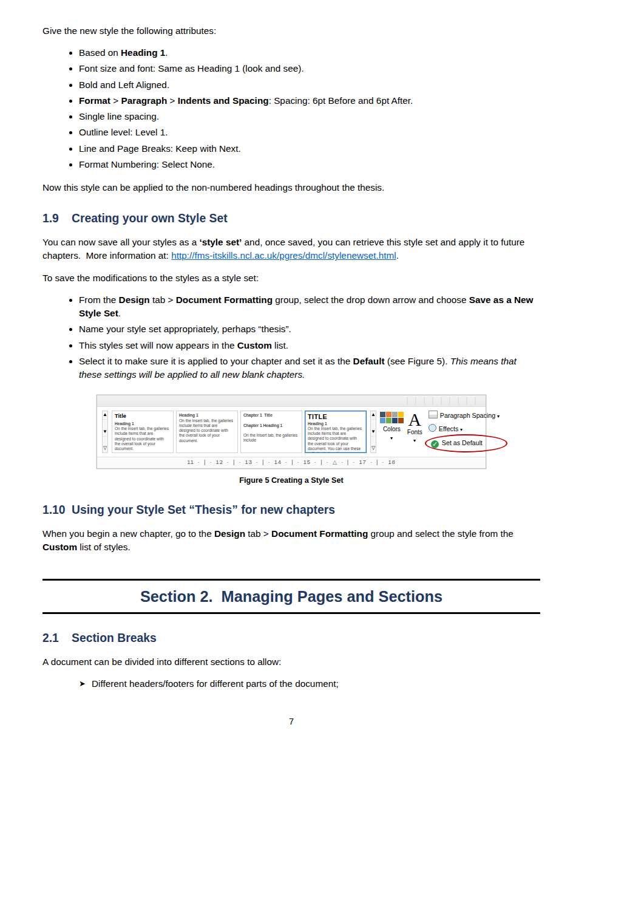Give the new style the following attributes:
Based on Heading 1.
Font size and font: Same as Heading 1 (look and see).
Bold and Left Aligned.
Format > Paragraph > Indents and Spacing: Spacing: 6pt Before and 6pt After.
Single line spacing.
Outline level: Level 1.
Line and Page Breaks: Keep with Next.
Format Numbering: Select None.
Now this style can be applied to the non-numbered headings throughout the thesis.
1.9 Creating your own Style Set
You can now save all your styles as a ‘style set’ and, once saved, you can retrieve this style set and apply it to future chapters. More information at: http://fms-itskills.ncl.ac.uk/pgres/dmcl/stylenewset.html.
To save the modifications to the styles as a style set:
From the Design tab > Document Formatting group, select the drop down arrow and choose Save as a New Style Set.
Name your style set appropriately, perhaps “thesis”.
This styles set will now appears in the Custom list.
Select it to make sure it is applied to your chapter and set it as the Default (see Figure 5). This means that these settings will be applied to all new blank chapters.
▲ ▼ ▽
Title
Heading 1
On the Insert tab, the galleries include items that are designed to coordinate with the overall look of your document.
Heading 1
On the Insert tab, the galleries include items that are designed to coordinate with the overall look of your document.
Chapter 1 Title
Chapter 1 Heading 1
On the Insert tab, the galleries include
TITLE
Heading 1
On the Insert tab, the galleries include items that are designed to coordinate with the overall look of your document. You can use these galleries to insert
▲ ▼ ▽
Colors ▾
A Fonts ▾
Paragraph Spacing ▾
Effects ▾
✓Set as Default
11·|·12·|·13·|·14·|·15·|·△·|·17·|·18
Figure 5 Creating a Style Set
1.10 Using your Style Set “Thesis” for new chapters
When you begin a new chapter, go to the Design tab > Document Formatting group and select the style from the Custom list of styles.
Section 2. Managing Pages and Sections
2.1 Section Breaks
A document can be divided into different sections to allow:
Different headers/footers for different parts of the document;
7